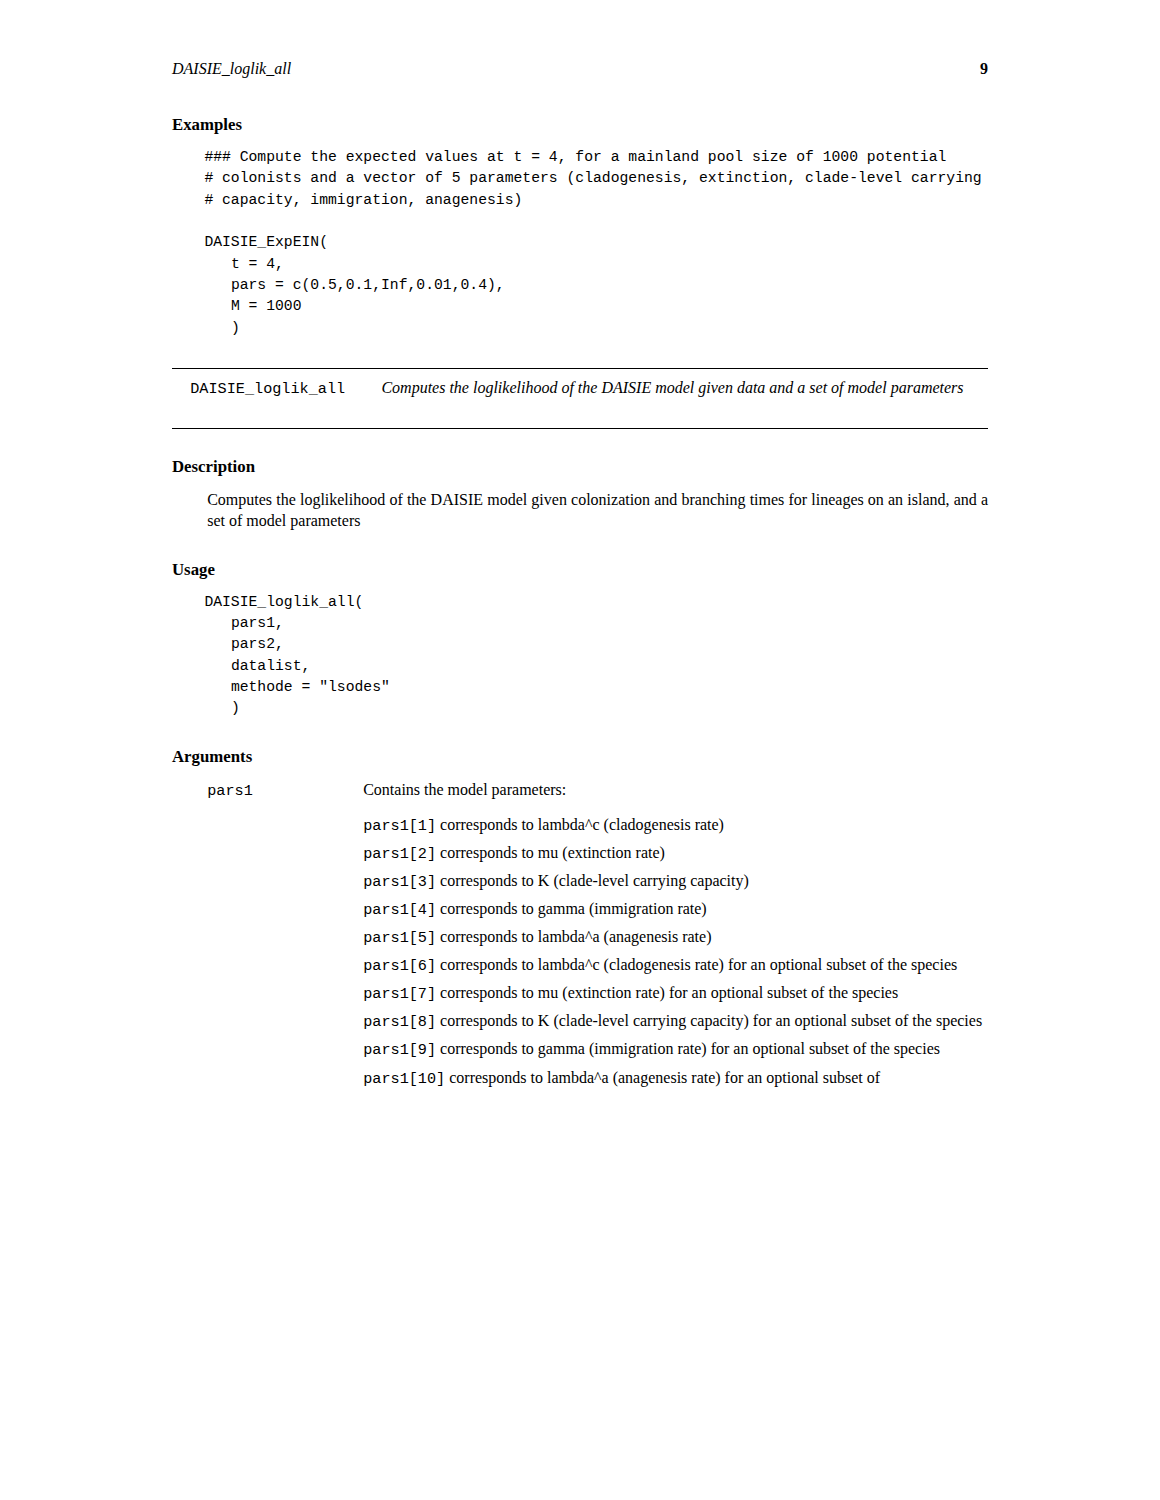DAISIE_loglik_all 9
Examples
### Compute the expected values at t = 4, for a mainland pool size of 1000 potential
# colonists and a vector of 5 parameters (cladogenesis, extinction, clade-level carrying
# capacity, immigration, anagenesis)

DAISIE_ExpEIN(
   t = 4,
   pars = c(0.5,0.1,Inf,0.01,0.4),
   M = 1000
   )
DAISIE_loglik_all Computes the loglikelihood of the DAISIE model given data and a set of model parameters
Description
Computes the loglikelihood of the DAISIE model given colonization and branching times for lineages on an island, and a set of model parameters
Usage
DAISIE_loglik_all(
   pars1,
   pars2,
   datalist,
   methode = "lsodes"
   )
Arguments
pars1
Contains the model parameters:
pars1[1] corresponds to lambda^c (cladogenesis rate)
pars1[2] corresponds to mu (extinction rate)
pars1[3] corresponds to K (clade-level carrying capacity)
pars1[4] corresponds to gamma (immigration rate)
pars1[5] corresponds to lambda^a (anagenesis rate)
pars1[6] corresponds to lambda^c (cladogenesis rate) for an optional subset of the species
pars1[7] corresponds to mu (extinction rate) for an optional subset of the species
pars1[8] corresponds to K (clade-level carrying capacity) for an optional subset of the species
pars1[9] corresponds to gamma (immigration rate) for an optional subset of the species
pars1[10] corresponds to lambda^a (anagenesis rate) for an optional subset of